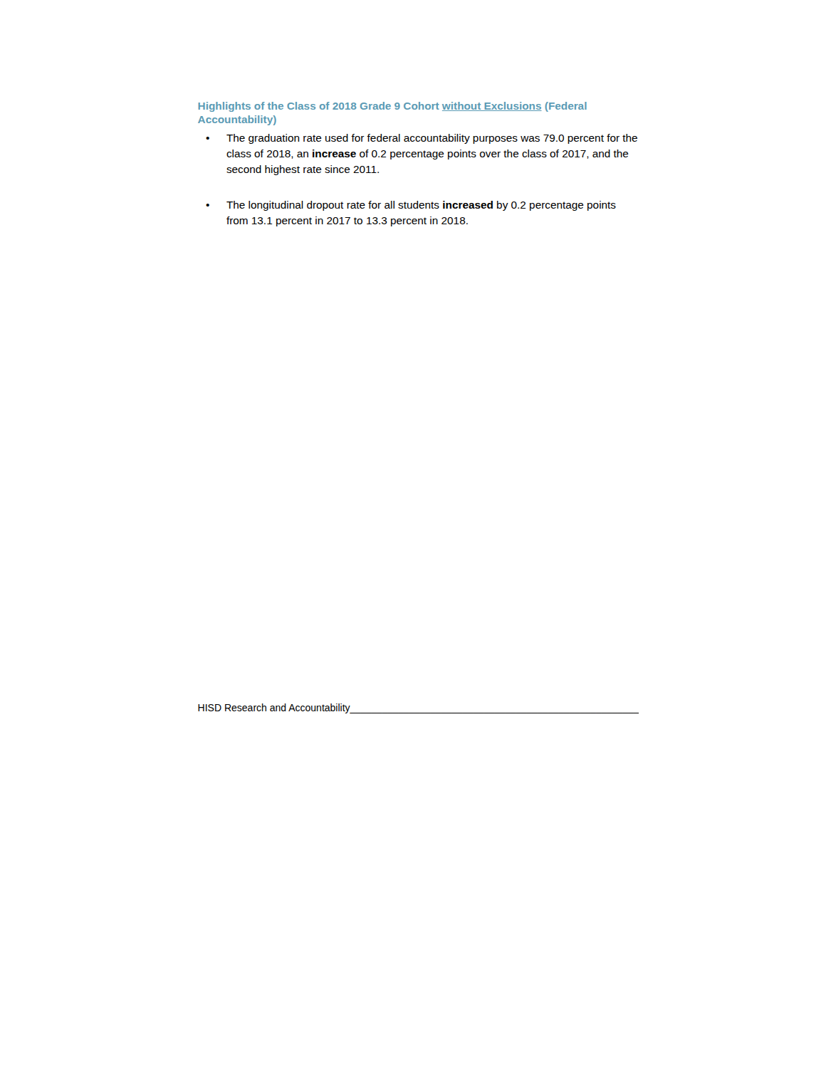Highlights of the Class of 2018 Grade 9 Cohort without Exclusions (Federal Accountability)
The graduation rate used for federal accountability purposes was 79.0 percent for the class of 2018, an increase of 0.2 percentage points over the class of 2017, and the second highest rate since 2011.
The longitudinal dropout rate for all students increased by 0.2 percentage points from 13.1 percent in 2017 to 13.3 percent in 2018.
HISD Research and Accountability_______________________________________________________________________2